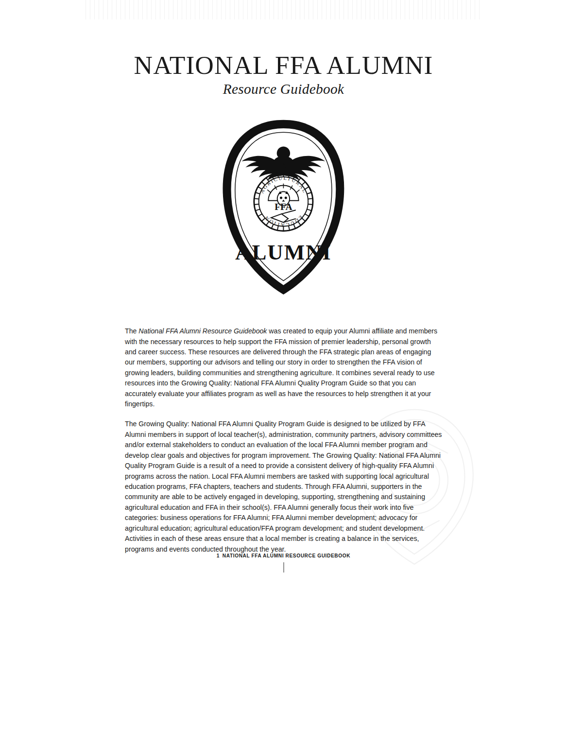NATIONAL FFA ALUMNI
Resource Guidebook
AGRICULTURAL EDUCATION FFA ALUMNI
The National FFA Alumni Resource Guidebook was created to equip your Alumni affiliate and members with the necessary resources to help support the FFA mission of premier leadership, personal growth and career success. These resources are delivered through the FFA strategic plan areas of engaging our members, supporting our advisors and telling our story in order to strengthen the FFA vision of growing leaders, building communities and strengthening agriculture. It combines several ready to use resources into the Growing Quality: National FFA Alumni Quality Program Guide so that you can accurately evaluate your affiliates program as well as have the resources to help strengthen it at your fingertips.
The Growing Quality: National FFA Alumni Quality Program Guide is designed to be utilized by FFA Alumni members in support of local teacher(s), administration, community partners, advisory committees and/or external stakeholders to conduct an evaluation of the local FFA Alumni member program and develop clear goals and objectives for program improvement. The Growing Quality: National FFA Alumni Quality Program Guide is a result of a need to provide a consistent delivery of high-quality FFA Alumni programs across the nation. Local FFA Alumni members are tasked with supporting local agricultural education programs, FFA chapters, teachers and students. Through FFA Alumni, supporters in the community are able to be actively engaged in developing, supporting, strengthening and sustaining agricultural education and FFA in their school(s). FFA Alumni generally focus their work into five categories: business operations for FFA Alumni; FFA Alumni member development; advocacy for agricultural education; agricultural education/FFA program development; and student development. Activities in each of these areas ensure that a local member is creating a balance in the services, programs and events conducted throughout the year.
1 NATIONAL FFA ALUMNI RESOURCE GUIDEBOOK